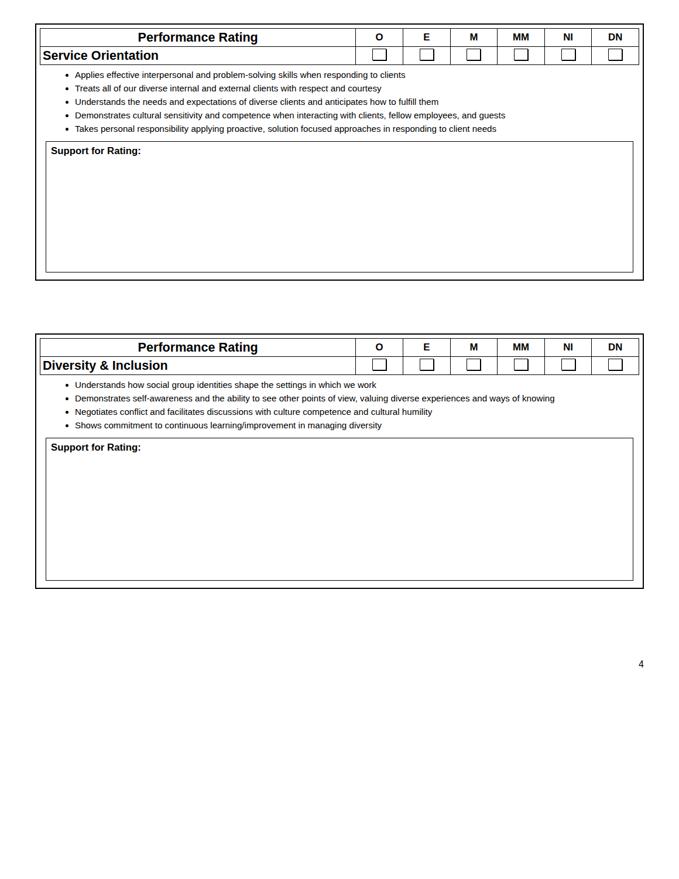| Performance Rating | O | E | M | MM | NI | DN |
| Service Orientation | | | | | | |
Applies effective interpersonal and problem-solving skills when responding to clients
Treats all of our diverse internal and external clients with respect and courtesy
Understands the needs and expectations of diverse clients and anticipates how to fulfill them
Demonstrates cultural sensitivity and competence when interacting with clients, fellow employees, and guests
Takes personal responsibility applying proactive, solution focused approaches in responding to client needs
Support for Rating:
| Performance Rating | O | E | M | MM | NI | DN |
| Diversity & Inclusion | | | | | | |
Understands how social group identities shape the settings in which we work
Demonstrates self-awareness and the ability to see other points of view, valuing diverse experiences and ways of knowing
Negotiates conflict and facilitates discussions with culture competence and cultural humility
Shows commitment to continuous learning/improvement in managing diversity
Support for Rating:
4